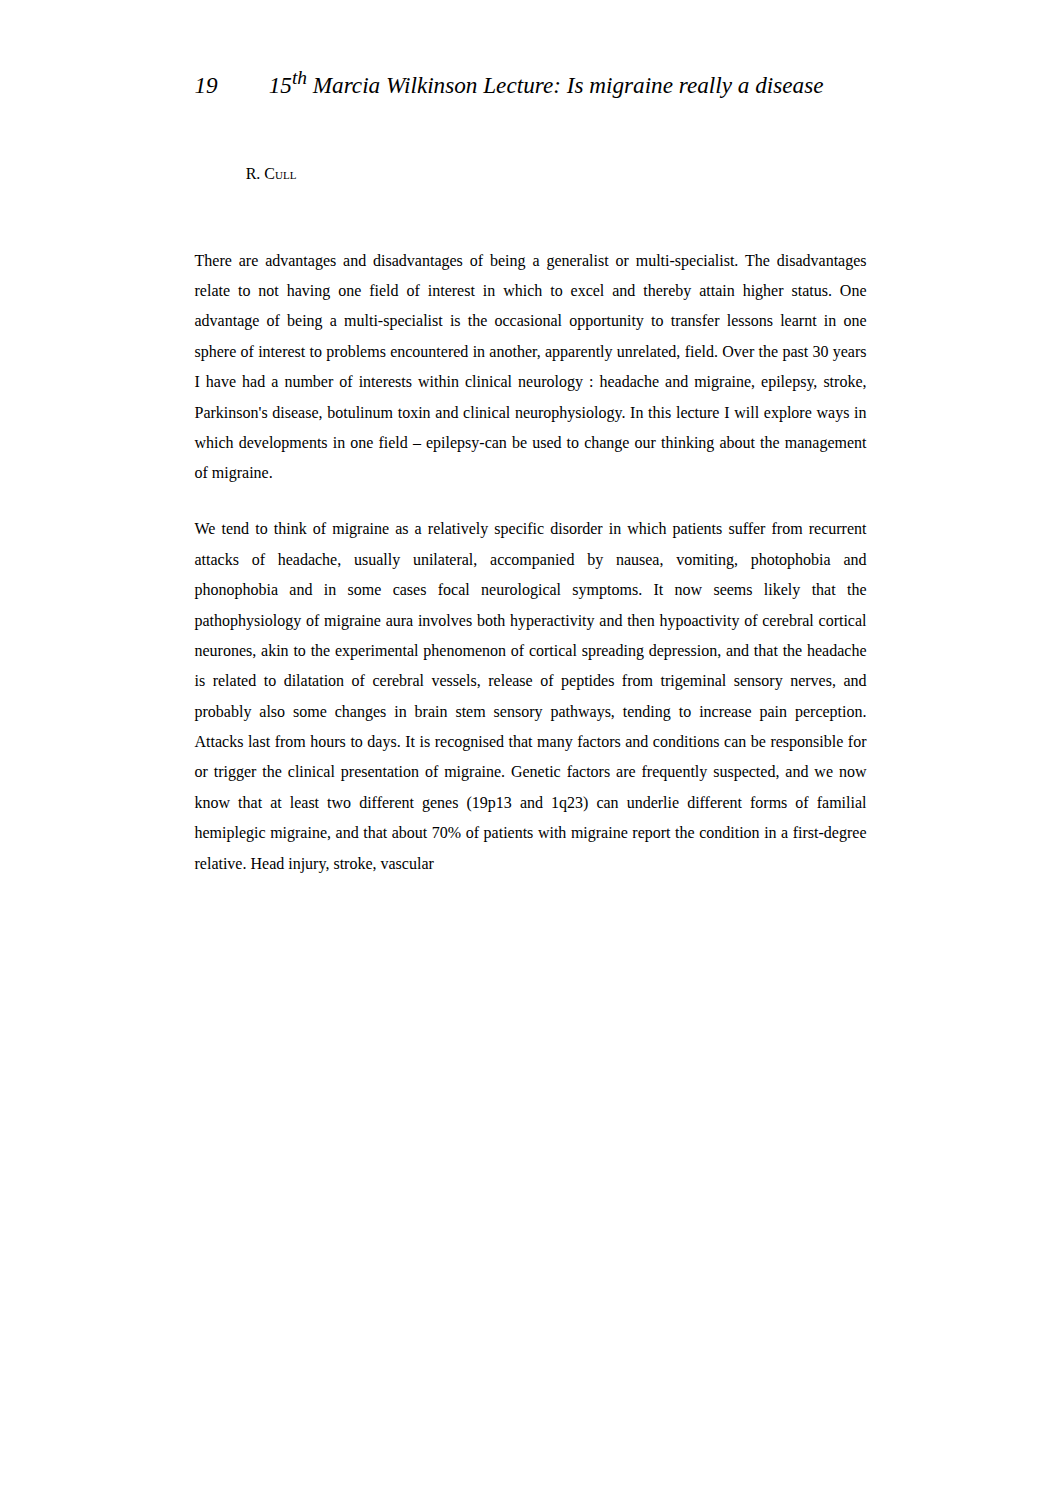1915th Marcia Wilkinson Lecture: Is migraine really a disease
R. Cull
There are advantages and disadvantages of being a generalist or multi-specialist. The disadvantages relate to not having one field of interest in which to excel and thereby attain higher status. One advantage of being a multi-specialist is the occasional opportunity to transfer lessons learnt in one sphere of interest to problems encountered in another, apparently unrelated, field. Over the past 30 years I have had a number of interests within clinical neurology : headache and migraine, epilepsy, stroke, Parkinson's disease, botulinum toxin and clinical neurophysiology. In this lecture I will explore ways in which developments in one field – epilepsy-can be used to change our thinking about the management of migraine.
We tend to think of migraine as a relatively specific disorder in which patients suffer from recurrent attacks of headache, usually unilateral, accompanied by nausea, vomiting, photophobia and phonophobia and in some cases focal neurological symptoms. It now seems likely that the pathophysiology of migraine aura involves both hyperactivity and then hypoactivity of cerebral cortical neurones, akin to the experimental phenomenon of cortical spreading depression, and that the headache is related to dilatation of cerebral vessels, release of peptides from trigeminal sensory nerves, and probably also some changes in brain stem sensory pathways, tending to increase pain perception. Attacks last from hours to days. It is recognised that many factors and conditions can be responsible for or trigger the clinical presentation of migraine. Genetic factors are frequently suspected, and we now know that at least two different genes (19p13 and 1q23) can underlie different forms of familial hemiplegic migraine, and that about 70% of patients with migraine report the condition in a first-degree relative. Head injury, stroke, vascular